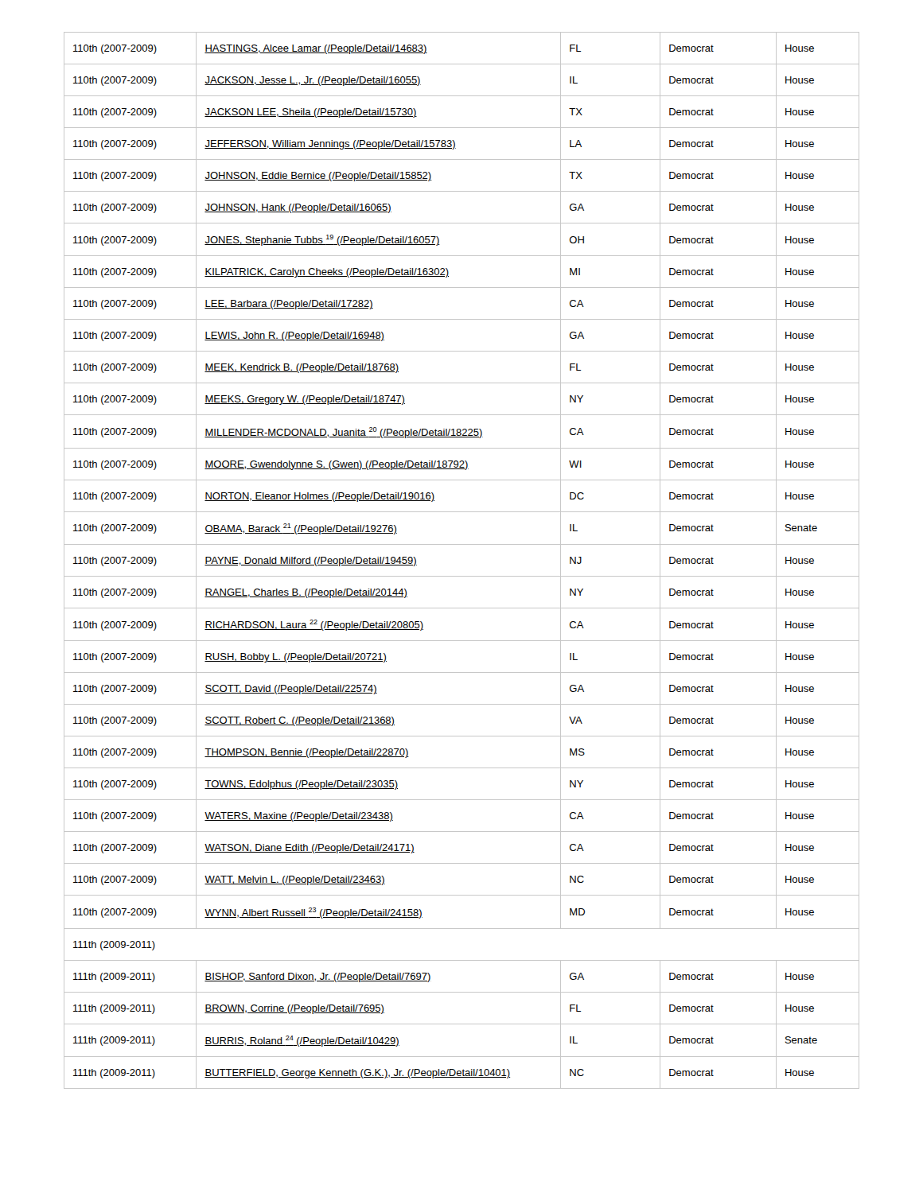| 110th (2007-2009) | HASTINGS, Alcee Lamar (/People/Detail/14683) | FL | Democrat | House |
| 110th (2007-2009) | JACKSON, Jesse L., Jr. (/People/Detail/16055) | IL | Democrat | House |
| 110th (2007-2009) | JACKSON LEE, Sheila (/People/Detail/15730) | TX | Democrat | House |
| 110th (2007-2009) | JEFFERSON, William Jennings (/People/Detail/15783) | LA | Democrat | House |
| 110th (2007-2009) | JOHNSON, Eddie Bernice (/People/Detail/15852) | TX | Democrat | House |
| 110th (2007-2009) | JOHNSON, Hank (/People/Detail/16065) | GA | Democrat | House |
| 110th (2007-2009) | JONES, Stephanie Tubbs 19 (/People/Detail/16057) | OH | Democrat | House |
| 110th (2007-2009) | KILPATRICK, Carolyn Cheeks (/People/Detail/16302) | MI | Democrat | House |
| 110th (2007-2009) | LEE, Barbara (/People/Detail/17282) | CA | Democrat | House |
| 110th (2007-2009) | LEWIS, John R. (/People/Detail/16948) | GA | Democrat | House |
| 110th (2007-2009) | MEEK, Kendrick B. (/People/Detail/18768) | FL | Democrat | House |
| 110th (2007-2009) | MEEKS, Gregory W. (/People/Detail/18747) | NY | Democrat | House |
| 110th (2007-2009) | MILLENDER-MCDONALD, Juanita 20 (/People/Detail/18225) | CA | Democrat | House |
| 110th (2007-2009) | MOORE, Gwendolynne S. (Gwen) (/People/Detail/18792) | WI | Democrat | House |
| 110th (2007-2009) | NORTON, Eleanor Holmes (/People/Detail/19016) | DC | Democrat | House |
| 110th (2007-2009) | OBAMA, Barack 21 (/People/Detail/19276) | IL | Democrat | Senate |
| 110th (2007-2009) | PAYNE, Donald Milford (/People/Detail/19459) | NJ | Democrat | House |
| 110th (2007-2009) | RANGEL, Charles B. (/People/Detail/20144) | NY | Democrat | House |
| 110th (2007-2009) | RICHARDSON, Laura 22 (/People/Detail/20805) | CA | Democrat | House |
| 110th (2007-2009) | RUSH, Bobby L. (/People/Detail/20721) | IL | Democrat | House |
| 110th (2007-2009) | SCOTT, David (/People/Detail/22574) | GA | Democrat | House |
| 110th (2007-2009) | SCOTT, Robert C. (/People/Detail/21368) | VA | Democrat | House |
| 110th (2007-2009) | THOMPSON, Bennie (/People/Detail/22870) | MS | Democrat | House |
| 110th (2007-2009) | TOWNS, Edolphus (/People/Detail/23035) | NY | Democrat | House |
| 110th (2007-2009) | WATERS, Maxine (/People/Detail/23438) | CA | Democrat | House |
| 110th (2007-2009) | WATSON, Diane Edith (/People/Detail/24171) | CA | Democrat | House |
| 110th (2007-2009) | WATT, Melvin L. (/People/Detail/23463) | NC | Democrat | House |
| 110th (2007-2009) | WYNN, Albert Russell 23 (/People/Detail/24158) | MD | Democrat | House |
| 111th (2009-2011) |
| 111th (2009-2011) | BISHOP, Sanford Dixon, Jr. (/People/Detail/7697) | GA | Democrat | House |
| 111th (2009-2011) | BROWN, Corrine (/People/Detail/7695) | FL | Democrat | House |
| 111th (2009-2011) | BURRIS, Roland 24 (/People/Detail/10429) | IL | Democrat | Senate |
| 111th (2009-2011) | BUTTERFIELD, George Kenneth (G.K.), Jr. (/People/Detail/10401) | NC | Democrat | House |